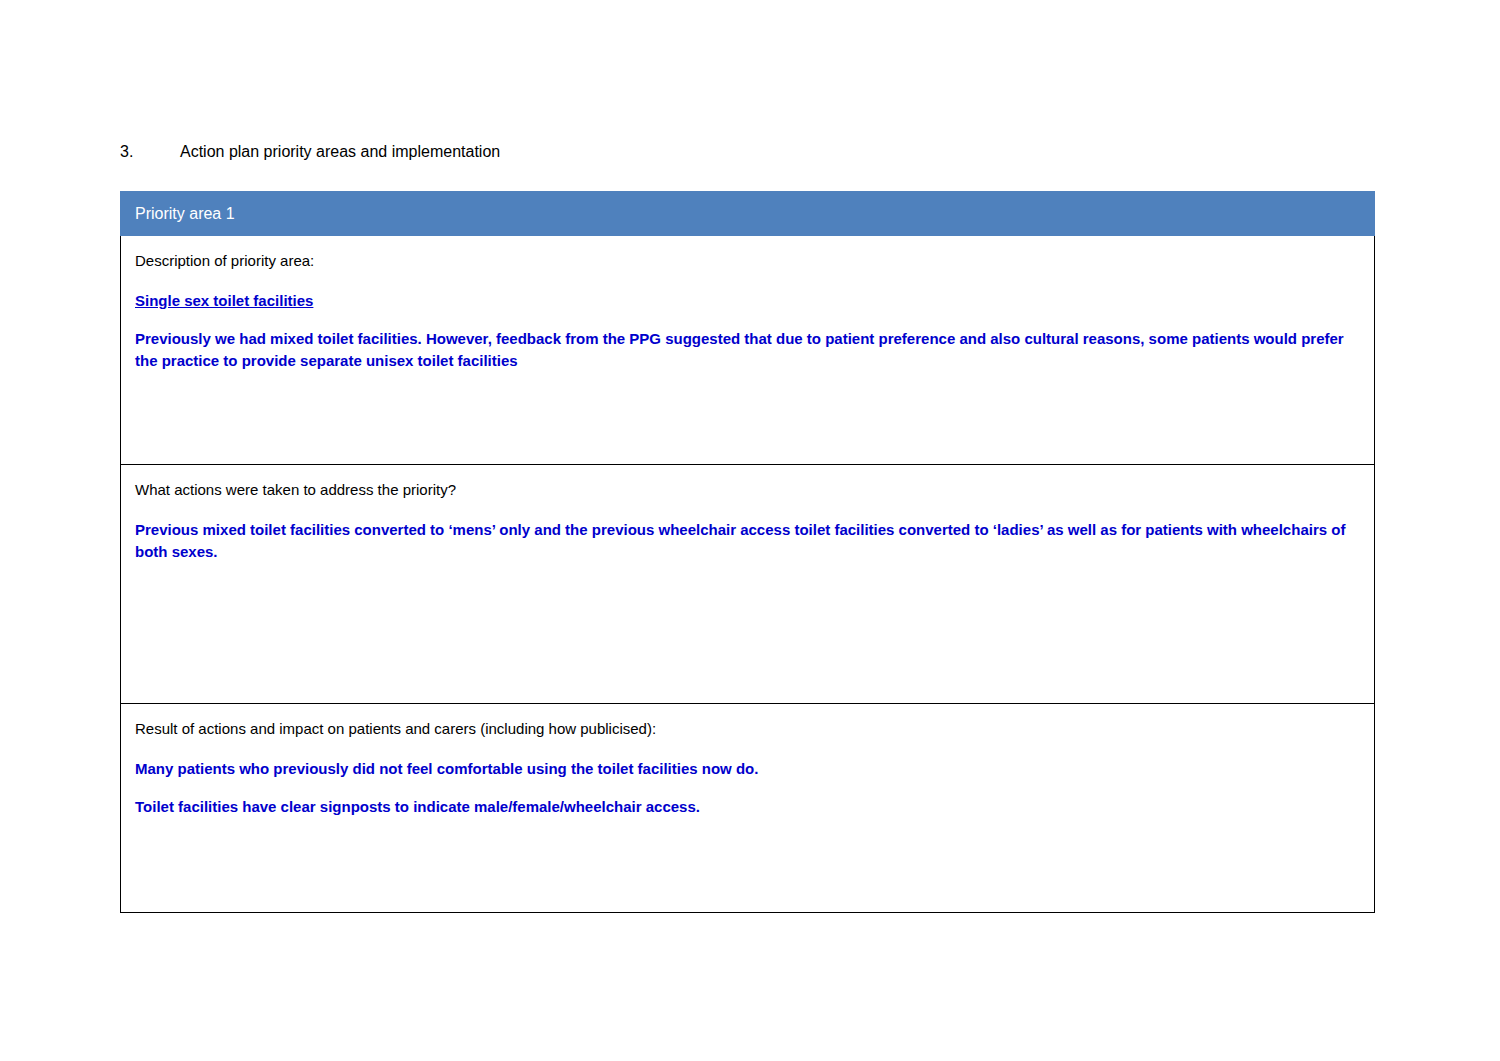3. Action plan priority areas and implementation
| Priority area 1 |
| Description of priority area: Single sex toilet facilities Previously we had mixed toilet facilities. However, feedback from the PPG suggested that due to patient preference and also cultural reasons, some patients would prefer the practice to provide separate unisex toilet facilities |
| What actions were taken to address the priority? Previous mixed toilet facilities converted to ‘mens’ only and the previous wheelchair access toilet facilities converted to ‘ladies’ as well as for patients with wheelchairs of both sexes. |
| Result of actions and impact on patients and carers (including how publicised): Many patients who previously did not feel comfortable using the toilet facilities now do. Toilet facilities have clear signposts to indicate male/female/wheelchair access. |